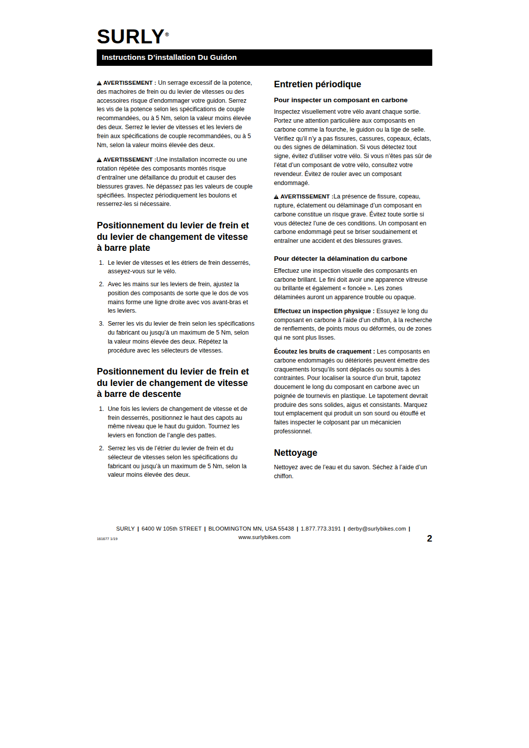SURLY®
Instructions D’installation Du Guidon
AVERTISSEMENT : Un serrage excessif de la potence, des machoires de frein ou du levier de vitesses ou des accessoires risque d’endommager votre guidon. Serrez les vis de la potence selon les spécifications de couple recommandées, ou à 5 Nm, selon la valeur moins élevée des deux. Serrez le levier de vitesses et les leviers de frein aux spécifications de couple recommandées, ou à 5 Nm, selon la valeur moins élevée des deux.
AVERTISSEMENT : Une installation incorrecte ou une rotation répétée des composants montés risque d’entraîner une défaillance du produit et causer des blessures graves. Ne dépassez pas les valeurs de couple spécifiées. Inspectez périodiquement les boulons et resserrez-les si nécessaire.
Positionnement du levier de frein et du levier de changement de vitesse à barre plate
Le levier de vitesses et les étriers de frein desserrés, asseyez-vous sur le vélo.
Avec les mains sur les leviers de frein, ajustez la position des composants de sorte que le dos de vos mains forme une ligne droite avec vos avant-bras et les leviers.
Serrer les vis du levier de frein selon les spécifications du fabricant ou jusqu’à un maximum de 5 Nm, selon la valeur moins élevée des deux. Répétez la procédure avec les sélecteurs de vitesses.
Positionnement du levier de frein et du levier de changement de vitesse à barre de descente
Une fois les leviers de changement de vitesse et de frein desserrés, positionnez le haut des capots au même niveau que le haut du guidon. Tournez les leviers en fonction de l’angle des pattes.
Serrez les vis de l’étrier du levier de frein et du sélecteur de vitesses selon les spécifications du fabricant ou jusqu’à un maximum de 5 Nm, selon la valeur moins élevée des deux.
Entretien périodique
Pour inspecter un composant en carbone
Inspectez visuellement votre vélo avant chaque sortie. Portez une attention particulière aux composants en carbone comme la fourche, le guidon ou la tige de selle. Vérifiez qu’il n’y a pas fissures, cassures, copeaux, éclats, ou des signes de délamination. Si vous détectez tout signe, évitez d’utiliser votre vélo. Si vous n’êtes pas sûr de l’état d’un composant de votre vélo, consultez votre revendeur. Évitez de rouler avec un composant endommagé.
AVERTISSEMENT : La présence de fissure, copeau, rupture, éclatement ou délaminage d’un composant en carbone constitue un risque grave. Évitez toute sortie si vous détectez l’une de ces conditions. Un composant en carbone endommagé peut se briser soudainement et entraîner une accident et des blessures graves.
Pour détecter la délamination du carbone
Effectuez une inspection visuelle des composants en carbone brillant. Le fini doit avoir une apparence vitreuse ou brillante et également « foncée ». Les zones délaminées auront un apparence trouble ou opaque.
Effectuez un inspection physique : Essuyez le long du composant en carbone à l’aide d’un chiffon, à la recherche de renflements, de points mous ou déformés, ou de zones qui ne sont plus lisses.
Écoutez les bruits de craquement : Les composants en carbone endommagés ou détériorés peuvent émettre des craquements lorsqu’ils sont déplacés ou soumis à des contraintes. Pour localiser la source d’un bruit, tapotez doucement le long du composant en carbone avec un poignée de tournevis en plastique. Le tapotement devrait produire des sons solides, aigus et consistants. Marquez tout emplacement qui produit un son sourd ou étouffé et faites inspecter le colposant par un mécanicien professionnel.
Nettoyage
Nettoyez avec de l’eau et du savon. Séchez à l’aide d’un chiffon.
SURLY|6400 W 105th STREET|BLOOMINGTON MN, USA 55438|1.877.773.3191|derby@surlybikes.com|www.surlybikes.com
161677 1/19
2